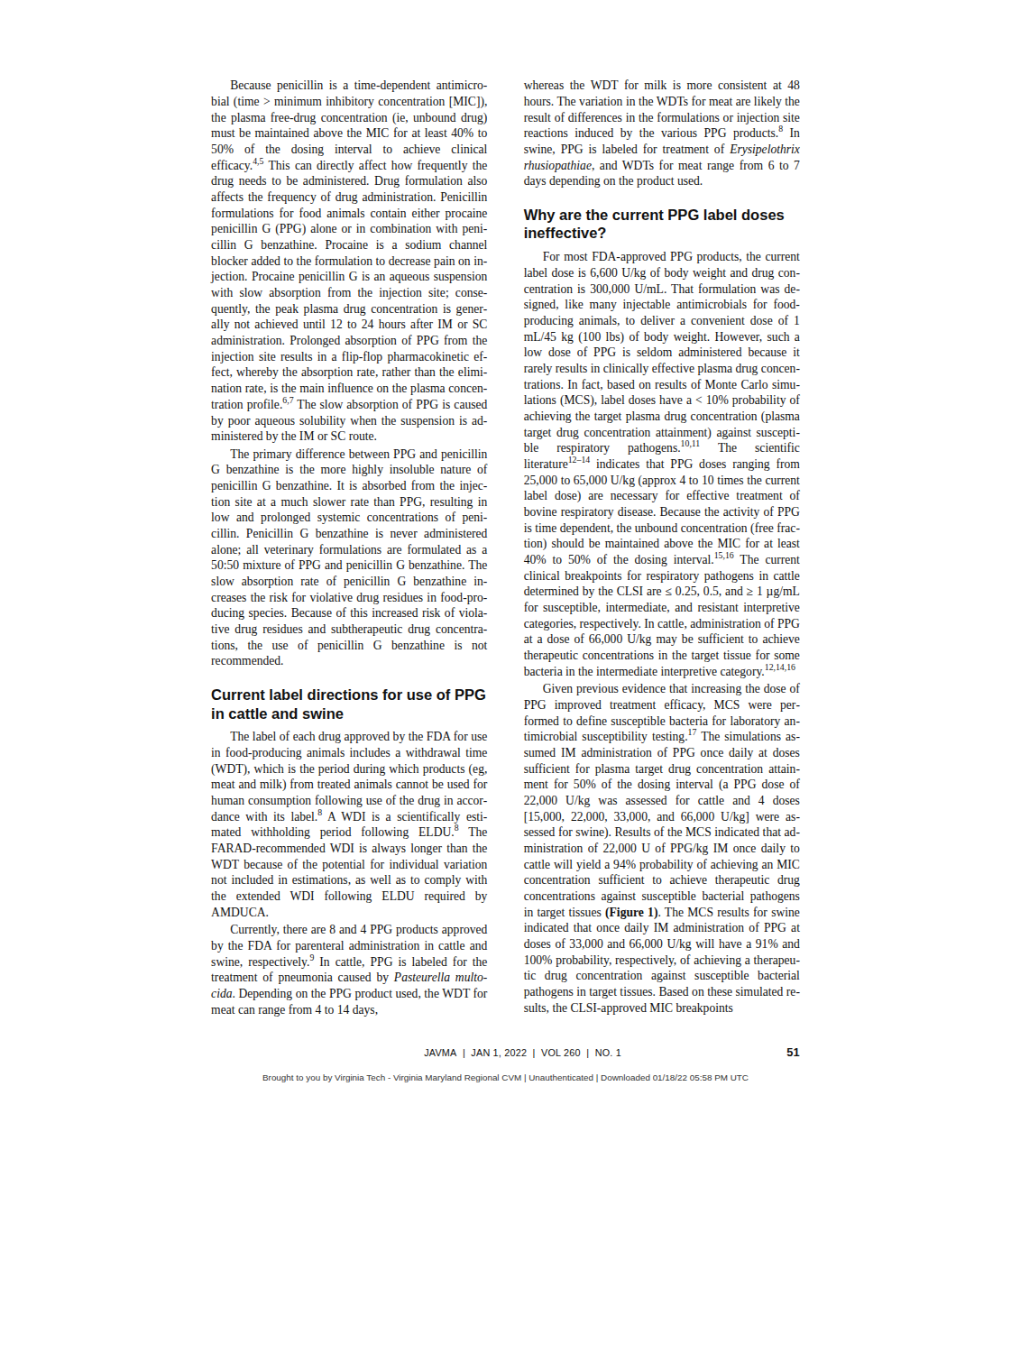Because penicillin is a time-dependent antimicrobial (time > minimum inhibitory concentration [MIC]), the plasma free-drug concentration (ie, unbound drug) must be maintained above the MIC for at least 40% to 50% of the dosing interval to achieve clinical efficacy.4,5 This can directly affect how frequently the drug needs to be administered. Drug formulation also affects the frequency of drug administration. Penicillin formulations for food animals contain either procaine penicillin G (PPG) alone or in combination with penicillin G benzathine. Procaine is a sodium channel blocker added to the formulation to decrease pain on injection. Procaine penicillin G is an aqueous suspension with slow absorption from the injection site; consequently, the peak plasma drug concentration is generally not achieved until 12 to 24 hours after IM or SC administration. Prolonged absorption of PPG from the injection site results in a flip-flop pharmacokinetic effect, whereby the absorption rate, rather than the elimination rate, is the main influence on the plasma concentration profile.6,7 The slow absorption of PPG is caused by poor aqueous solubility when the suspension is administered by the IM or SC route.
The primary difference between PPG and penicillin G benzathine is the more highly insoluble nature of penicillin G benzathine. It is absorbed from the injection site at a much slower rate than PPG, resulting in low and prolonged systemic concentrations of penicillin. Penicillin G benzathine is never administered alone; all veterinary formulations are formulated as a 50:50 mixture of PPG and penicillin G benzathine. The slow absorption rate of penicillin G benzathine increases the risk for violative drug residues in food-producing species. Because of this increased risk of violative drug residues and subtherapeutic drug concentrations, the use of penicillin G benzathine is not recommended.
Current label directions for use of PPG in cattle and swine
The label of each drug approved by the FDA for use in food-producing animals includes a withdrawal time (WDT), which is the period during which products (eg, meat and milk) from treated animals cannot be used for human consumption following use of the drug in accordance with its label.8 A WDI is a scientifically estimated withholding period following ELDU.8 The FARAD-recommended WDI is always longer than the WDT because of the potential for individual variation not included in estimations, as well as to comply with the extended WDI following ELDU required by AMDUCA.
Currently, there are 8 and 4 PPG products approved by the FDA for parenteral administration in cattle and swine, respectively.9 In cattle, PPG is labeled for the treatment of pneumonia caused by Pasteurella multocida. Depending on the PPG product used, the WDT for meat can range from 4 to 14 days,
whereas the WDT for milk is more consistent at 48 hours. The variation in the WDTs for meat are likely the result of differences in the formulations or injection site reactions induced by the various PPG products.8 In swine, PPG is labeled for treatment of Erysipelothrix rhusiopathiae, and WDTs for meat range from 6 to 7 days depending on the product used.
Why are the current PPG label doses ineffective?
For most FDA-approved PPG products, the current label dose is 6,600 U/kg of body weight and drug concentration is 300,000 U/mL. That formulation was designed, like many injectable antimicrobials for food-producing animals, to deliver a convenient dose of 1 mL/45 kg (100 lbs) of body weight. However, such a low dose of PPG is seldom administered because it rarely results in clinically effective plasma drug concentrations. In fact, based on results of Monte Carlo simulations (MCS), label doses have a < 10% probability of achieving the target plasma drug concentration (plasma target drug concentration attainment) against susceptible respiratory pathogens.10,11 The scientific literature12–14 indicates that PPG doses ranging from 25,000 to 65,000 U/kg (approx 4 to 10 times the current label dose) are necessary for effective treatment of bovine respiratory disease. Because the activity of PPG is time dependent, the unbound concentration (free fraction) should be maintained above the MIC for at least 40% to 50% of the dosing interval.15,16 The current clinical breakpoints for respiratory pathogens in cattle determined by the CLSI are ≤ 0.25, 0.5, and ≥ 1 µg/mL for susceptible, intermediate, and resistant interpretive categories, respectively. In cattle, administration of PPG at a dose of 66,000 U/kg may be sufficient to achieve therapeutic concentrations in the target tissue for some bacteria in the intermediate interpretive category.12,14,16
Given previous evidence that increasing the dose of PPG improved treatment efficacy, MCS were performed to define susceptible bacteria for laboratory antimicrobial susceptibility testing.17 The simulations assumed IM administration of PPG once daily at doses sufficient for plasma target drug concentration attainment for 50% of the dosing interval (a PPG dose of 22,000 U/kg was assessed for cattle and 4 doses [15,000, 22,000, 33,000, and 66,000 U/kg] were assessed for swine). Results of the MCS indicated that administration of 22,000 U of PPG/kg IM once daily to cattle will yield a 94% probability of achieving an MIC concentration sufficient to achieve therapeutic drug concentrations against susceptible bacterial pathogens in target tissues (Figure 1). The MCS results for swine indicated that once daily IM administration of PPG at doses of 33,000 and 66,000 U/kg will have a 91% and 100% probability, respectively, of achieving a therapeutic drug concentration against susceptible bacterial pathogens in target tissues. Based on these simulated results, the CLSI-approved MIC breakpoints
JAVMA | JAN 1, 2022 | VOL 260 | NO. 1
51
Brought to you by Virginia Tech - Virginia Maryland Regional CVM | Unauthenticated | Downloaded 01/18/22 05:58 PM UTC